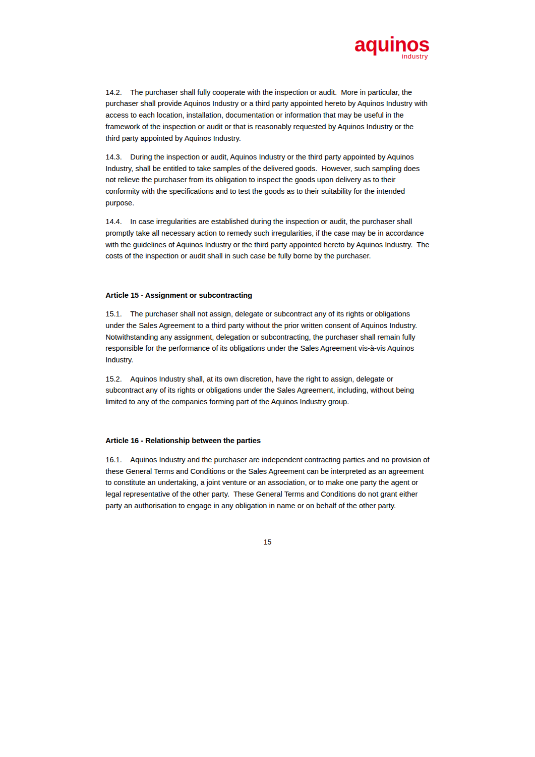aquinos
industry
14.2. The purchaser shall fully cooperate with the inspection or audit. More in particular, the purchaser shall provide Aquinos Industry or a third party appointed hereto by Aquinos Industry with access to each location, installation, documentation or information that may be useful in the framework of the inspection or audit or that is reasonably requested by Aquinos Industry or the third party appointed by Aquinos Industry.
14.3. During the inspection or audit, Aquinos Industry or the third party appointed by Aquinos Industry, shall be entitled to take samples of the delivered goods. However, such sampling does not relieve the purchaser from its obligation to inspect the goods upon delivery as to their conformity with the specifications and to test the goods as to their suitability for the intended purpose.
14.4. In case irregularities are established during the inspection or audit, the purchaser shall promptly take all necessary action to remedy such irregularities, if the case may be in accordance with the guidelines of Aquinos Industry or the third party appointed hereto by Aquinos Industry. The costs of the inspection or audit shall in such case be fully borne by the purchaser.
Article 15 - Assignment or subcontracting
15.1. The purchaser shall not assign, delegate or subcontract any of its rights or obligations under the Sales Agreement to a third party without the prior written consent of Aquinos Industry. Notwithstanding any assignment, delegation or subcontracting, the purchaser shall remain fully responsible for the performance of its obligations under the Sales Agreement vis-à-vis Aquinos Industry.
15.2. Aquinos Industry shall, at its own discretion, have the right to assign, delegate or subcontract any of its rights or obligations under the Sales Agreement, including, without being limited to any of the companies forming part of the Aquinos Industry group.
Article 16 - Relationship between the parties
16.1. Aquinos Industry and the purchaser are independent contracting parties and no provision of these General Terms and Conditions or the Sales Agreement can be interpreted as an agreement to constitute an undertaking, a joint venture or an association, or to make one party the agent or legal representative of the other party. These General Terms and Conditions do not grant either party an authorisation to engage in any obligation in name or on behalf of the other party.
15